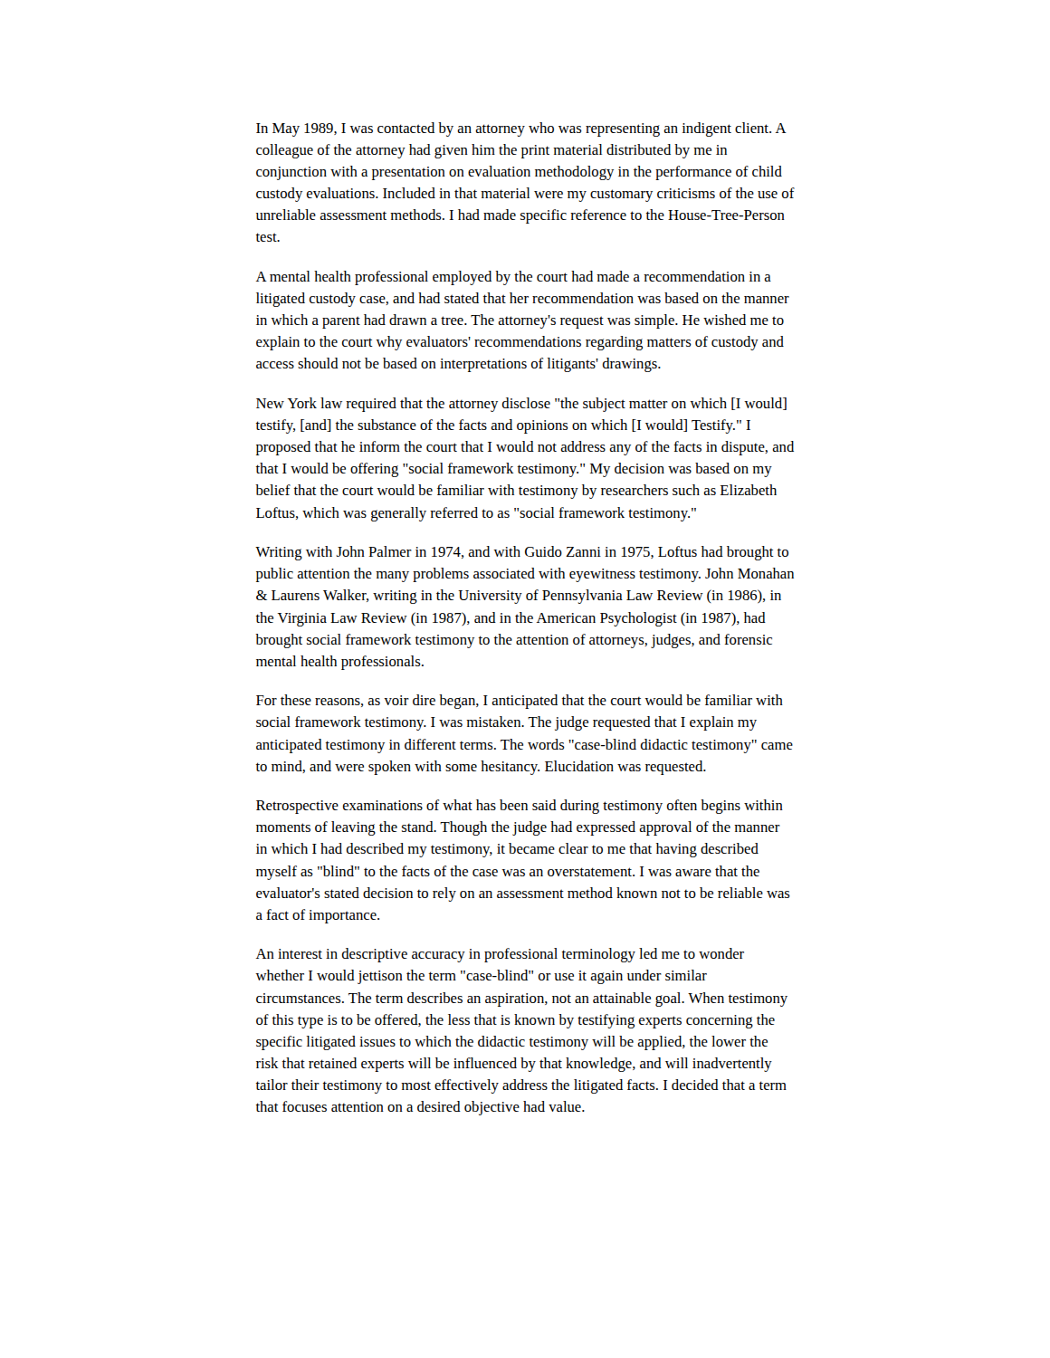In May 1989, I was contacted by an attorney who was representing an indigent client. A colleague of the attorney had given him the print material distributed by me in conjunction with a presentation on evaluation methodology in the performance of child custody evaluations. Included in that material were my customary criticisms of the use of unreliable assessment methods. I had made specific reference to the House-Tree-Person test.
A mental health professional employed by the court had made a recommendation in a litigated custody case, and had stated that her recommendation was based on the manner in which a parent had drawn a tree. The attorney's request was simple. He wished me to explain to the court why evaluators' recommendations regarding matters of custody and access should not be based on interpretations of litigants' drawings.
New York law required that the attorney disclose "the subject matter on which [I would] testify, [and] the substance of the facts and opinions on which [I would] Testify." I proposed that he inform the court that I would not address any of the facts in dispute, and that I would be offering "social framework testimony." My decision was based on my belief that the court would be familiar with testimony by researchers such as Elizabeth Loftus, which was generally referred to as "social framework testimony."
Writing with John Palmer in 1974, and with Guido Zanni in 1975, Loftus had brought to public attention the many problems associated with eyewitness testimony. John Monahan & Laurens Walker, writing in the University of Pennsylvania Law Review (in 1986), in the Virginia Law Review (in 1987), and in the American Psychologist (in 1987), had brought social framework testimony to the attention of attorneys, judges, and forensic mental health professionals.
For these reasons, as voir dire began, I anticipated that the court would be familiar with social framework testimony. I was mistaken. The judge requested that I explain my anticipated testimony in different terms. The words "case-blind didactic testimony" came to mind, and were spoken with some hesitancy. Elucidation was requested.
Retrospective examinations of what has been said during testimony often begins within moments of leaving the stand. Though the judge had expressed approval of the manner in which I had described my testimony, it became clear to me that having described myself as "blind" to the facts of the case was an overstatement. I was aware that the evaluator's stated decision to rely on an assessment method known not to be reliable was a fact of importance.
An interest in descriptive accuracy in professional terminology led me to wonder whether I would jettison the term "case-blind" or use it again under similar circumstances. The term describes an aspiration, not an attainable goal. When testimony of this type is to be offered, the less that is known by testifying experts concerning the specific litigated issues to which the didactic testimony will be applied, the lower the risk that retained experts will be influenced by that knowledge, and will inadvertently tailor their testimony to most effectively address the litigated facts. I decided that a term that focuses attention on a desired objective had value.